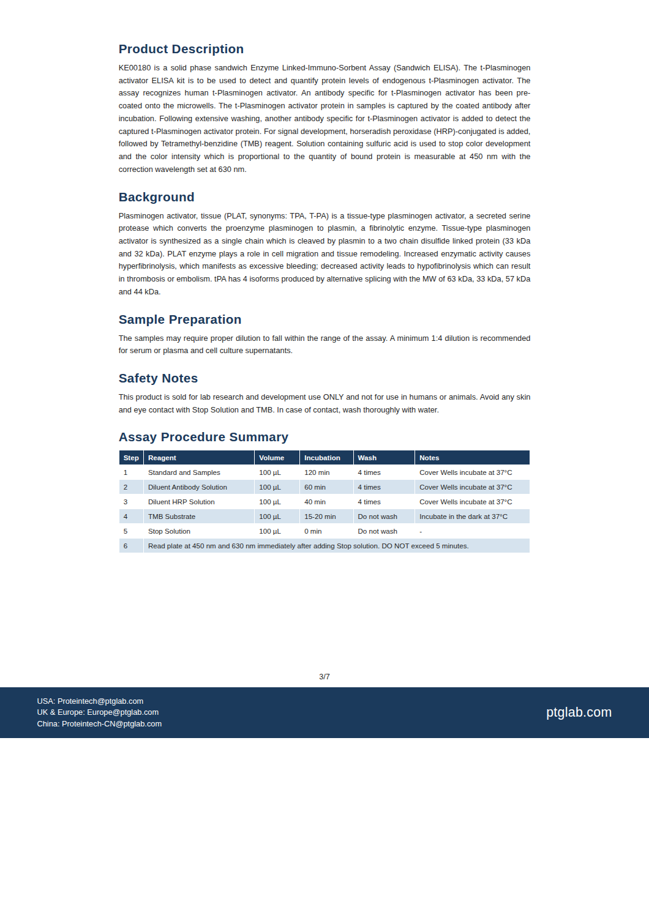Product Description
KE00180 is a solid phase sandwich Enzyme Linked-Immuno-Sorbent Assay (Sandwich ELISA). The t-Plasminogen activator ELISA kit is to be used to detect and quantify protein levels of endogenous t-Plasminogen activator. The assay recognizes human t-Plasminogen activator. An antibody specific for t-Plasminogen activator has been pre-coated onto the microwells. The t-Plasminogen activator protein in samples is captured by the coated antibody after incubation. Following extensive washing, another antibody specific for t-Plasminogen activator is added to detect the captured t-Plasminogen activator protein. For signal development, horseradish peroxidase (HRP)-conjugated is added, followed by Tetramethyl-benzidine (TMB) reagent. Solution containing sulfuric acid is used to stop color development and the color intensity which is proportional to the quantity of bound protein is measurable at 450 nm with the correction wavelength set at 630 nm.
Background
Plasminogen activator, tissue (PLAT, synonyms: TPA, T-PA) is a tissue-type plasminogen activator, a secreted serine protease which converts the proenzyme plasminogen to plasmin, a fibrinolytic enzyme. Tissue-type plasminogen activator is synthesized as a single chain which is cleaved by plasmin to a two chain disulfide linked protein (33 kDa and 32 kDa). PLAT enzyme plays a role in cell migration and tissue remodeling. Increased enzymatic activity causes hyperfibrinolysis, which manifests as excessive bleeding; decreased activity leads to hypofibrinolysis which can result in thrombosis or embolism. tPA has 4 isoforms produced by alternative splicing with the MW of 63 kDa, 33 kDa, 57 kDa and 44 kDa.
Sample Preparation
The samples may require proper dilution to fall within the range of the assay. A minimum 1:4 dilution is recommended for serum or plasma and cell culture supernatants.
Safety Notes
This product is sold for lab research and development use ONLY and not for use in humans or animals. Avoid any skin and eye contact with Stop Solution and TMB. In case of contact, wash thoroughly with water.
Assay Procedure Summary
| Step | Reagent | Volume | Incubation | Wash | Notes |
| --- | --- | --- | --- | --- | --- |
| 1 | Standard and Samples | 100 µL | 120 min | 4 times | Cover Wells incubate at 37°C |
| 2 | Diluent Antibody Solution | 100 µL | 60 min | 4 times | Cover Wells incubate at 37°C |
| 3 | Diluent HRP Solution | 100 µL | 40 min | 4 times | Cover Wells incubate at 37°C |
| 4 | TMB Substrate | 100 µL | 15-20 min | Do not wash | Incubate in the dark at 37°C |
| 5 | Stop Solution | 100 µL | 0 min | Do not wash | - |
| 6 | Read plate at 450 nm and 630 nm immediately after adding Stop solution. DO NOT exceed 5 minutes. |
3/7
USA: Proteintech@ptglab.com
UK & Europe: Europe@ptglab.com
China: Proteintech-CN@ptglab.com
ptglab.com